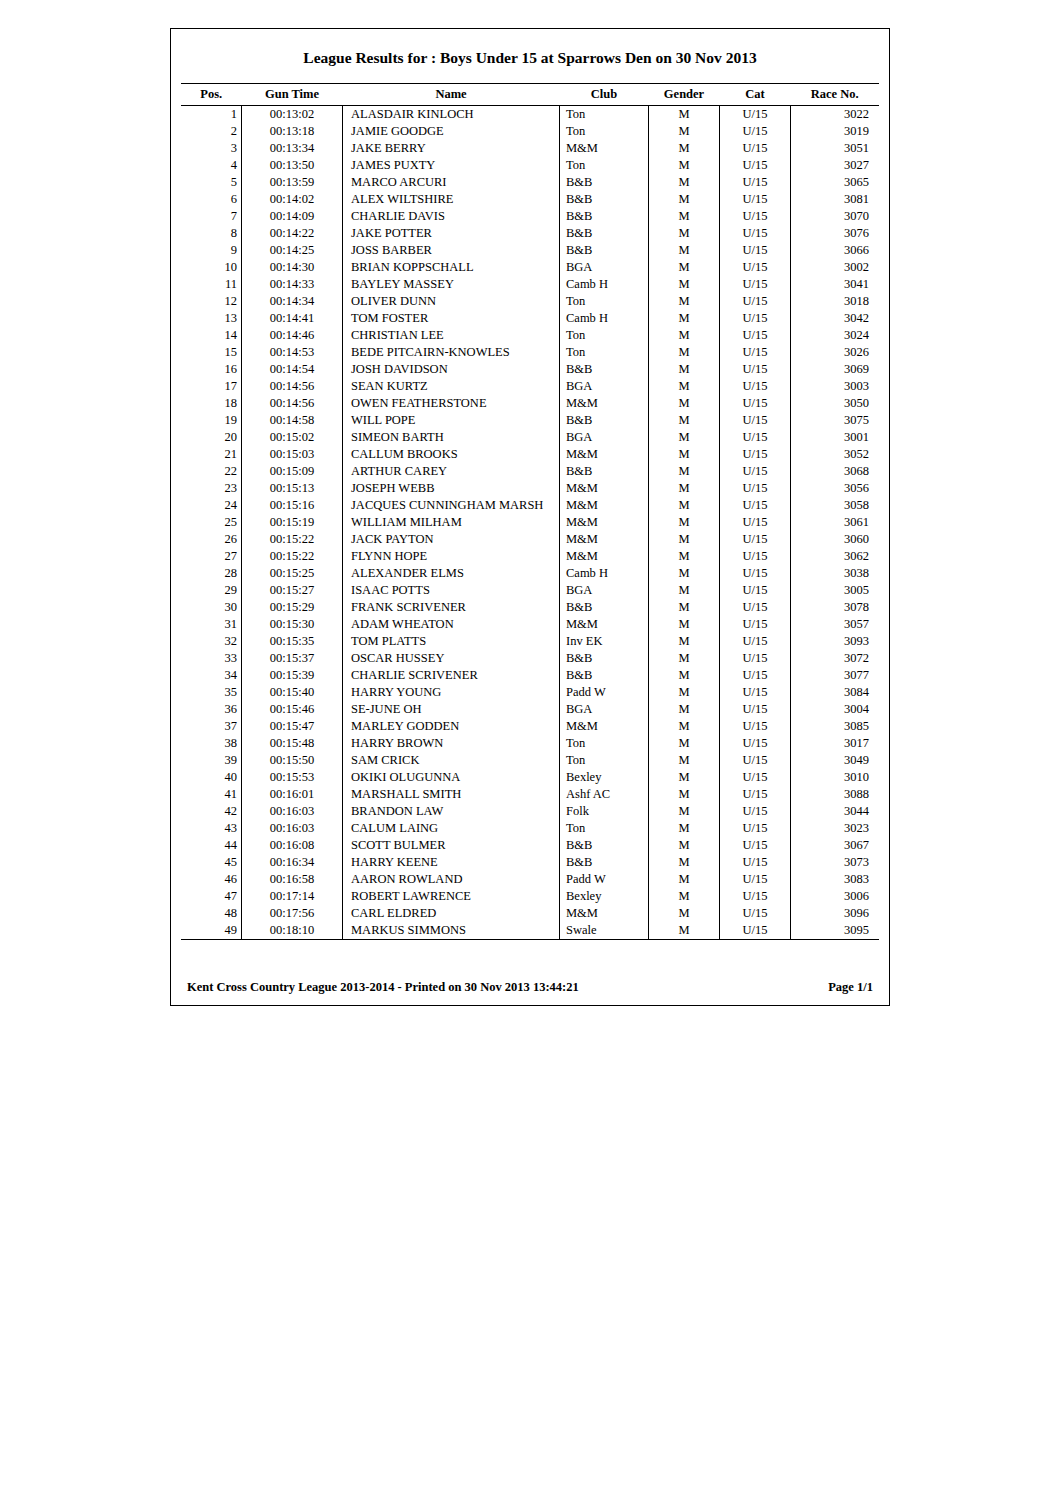League Results for : Boys Under 15 at Sparrows Den on 30 Nov 2013
| Pos. | Gun Time | Name | Club | Gender | Cat | Race No. |
| --- | --- | --- | --- | --- | --- | --- |
| 1 | 00:13:02 | ALASDAIR KINLOCH | Ton | M | U/15 | 3022 |
| 2 | 00:13:18 | JAMIE GOODGE | Ton | M | U/15 | 3019 |
| 3 | 00:13:34 | JAKE BERRY | M&M | M | U/15 | 3051 |
| 4 | 00:13:50 | JAMES PUXTY | Ton | M | U/15 | 3027 |
| 5 | 00:13:59 | MARCO ARCURI | B&B | M | U/15 | 3065 |
| 6 | 00:14:02 | ALEX WILTSHIRE | B&B | M | U/15 | 3081 |
| 7 | 00:14:09 | CHARLIE DAVIS | B&B | M | U/15 | 3070 |
| 8 | 00:14:22 | JAKE POTTER | B&B | M | U/15 | 3076 |
| 9 | 00:14:25 | JOSS BARBER | B&B | M | U/15 | 3066 |
| 10 | 00:14:30 | BRIAN KOPPSCHALL | BGA | M | U/15 | 3002 |
| 11 | 00:14:33 | BAYLEY MASSEY | Camb H | M | U/15 | 3041 |
| 12 | 00:14:34 | OLIVER DUNN | Ton | M | U/15 | 3018 |
| 13 | 00:14:41 | TOM FOSTER | Camb H | M | U/15 | 3042 |
| 14 | 00:14:46 | CHRISTIAN LEE | Ton | M | U/15 | 3024 |
| 15 | 00:14:53 | BEDE PITCAIRN-KNOWLES | Ton | M | U/15 | 3026 |
| 16 | 00:14:54 | JOSH DAVIDSON | B&B | M | U/15 | 3069 |
| 17 | 00:14:56 | SEAN KURTZ | BGA | M | U/15 | 3003 |
| 18 | 00:14:56 | OWEN FEATHERSTONE | M&M | M | U/15 | 3050 |
| 19 | 00:14:58 | WILL POPE | B&B | M | U/15 | 3075 |
| 20 | 00:15:02 | SIMEON BARTH | BGA | M | U/15 | 3001 |
| 21 | 00:15:03 | CALLUM BROOKS | M&M | M | U/15 | 3052 |
| 22 | 00:15:09 | ARTHUR CAREY | B&B | M | U/15 | 3068 |
| 23 | 00:15:13 | JOSEPH WEBB | M&M | M | U/15 | 3056 |
| 24 | 00:15:16 | JACQUES CUNNINGHAM MARSH | M&M | M | U/15 | 3058 |
| 25 | 00:15:19 | WILLIAM MILHAM | M&M | M | U/15 | 3061 |
| 26 | 00:15:22 | JACK PAYTON | M&M | M | U/15 | 3060 |
| 27 | 00:15:22 | FLYNN HOPE | M&M | M | U/15 | 3062 |
| 28 | 00:15:25 | ALEXANDER ELMS | Camb H | M | U/15 | 3038 |
| 29 | 00:15:27 | ISAAC POTTS | BGA | M | U/15 | 3005 |
| 30 | 00:15:29 | FRANK SCRIVENER | B&B | M | U/15 | 3078 |
| 31 | 00:15:30 | ADAM WHEATON | M&M | M | U/15 | 3057 |
| 32 | 00:15:35 | TOM PLATTS | Inv EK | M | U/15 | 3093 |
| 33 | 00:15:37 | OSCAR HUSSEY | B&B | M | U/15 | 3072 |
| 34 | 00:15:39 | CHARLIE SCRIVENER | B&B | M | U/15 | 3077 |
| 35 | 00:15:40 | HARRY YOUNG | Padd W | M | U/15 | 3084 |
| 36 | 00:15:46 | SE-JUNE OH | BGA | M | U/15 | 3004 |
| 37 | 00:15:47 | MARLEY GODDEN | M&M | M | U/15 | 3085 |
| 38 | 00:15:48 | HARRY BROWN | Ton | M | U/15 | 3017 |
| 39 | 00:15:50 | SAM CRICK | Ton | M | U/15 | 3049 |
| 40 | 00:15:53 | OKIKI OLUGUNNA | Bexley | M | U/15 | 3010 |
| 41 | 00:16:01 | MARSHALL SMITH | Ashf AC | M | U/15 | 3088 |
| 42 | 00:16:03 | BRANDON LAW | Folk | M | U/15 | 3044 |
| 43 | 00:16:03 | CALUM LAING | Ton | M | U/15 | 3023 |
| 44 | 00:16:08 | SCOTT BULMER | B&B | M | U/15 | 3067 |
| 45 | 00:16:34 | HARRY KEENE | B&B | M | U/15 | 3073 |
| 46 | 00:16:58 | AARON ROWLAND | Padd W | M | U/15 | 3083 |
| 47 | 00:17:14 | ROBERT LAWRENCE | Bexley | M | U/15 | 3006 |
| 48 | 00:17:56 | CARL ELDRED | M&M | M | U/15 | 3096 |
| 49 | 00:18:10 | MARKUS SIMMONS | Swale | M | U/15 | 3095 |
Kent Cross Country League 2013-2014 - Printed on 30 Nov 2013 13:44:21 Page 1/1